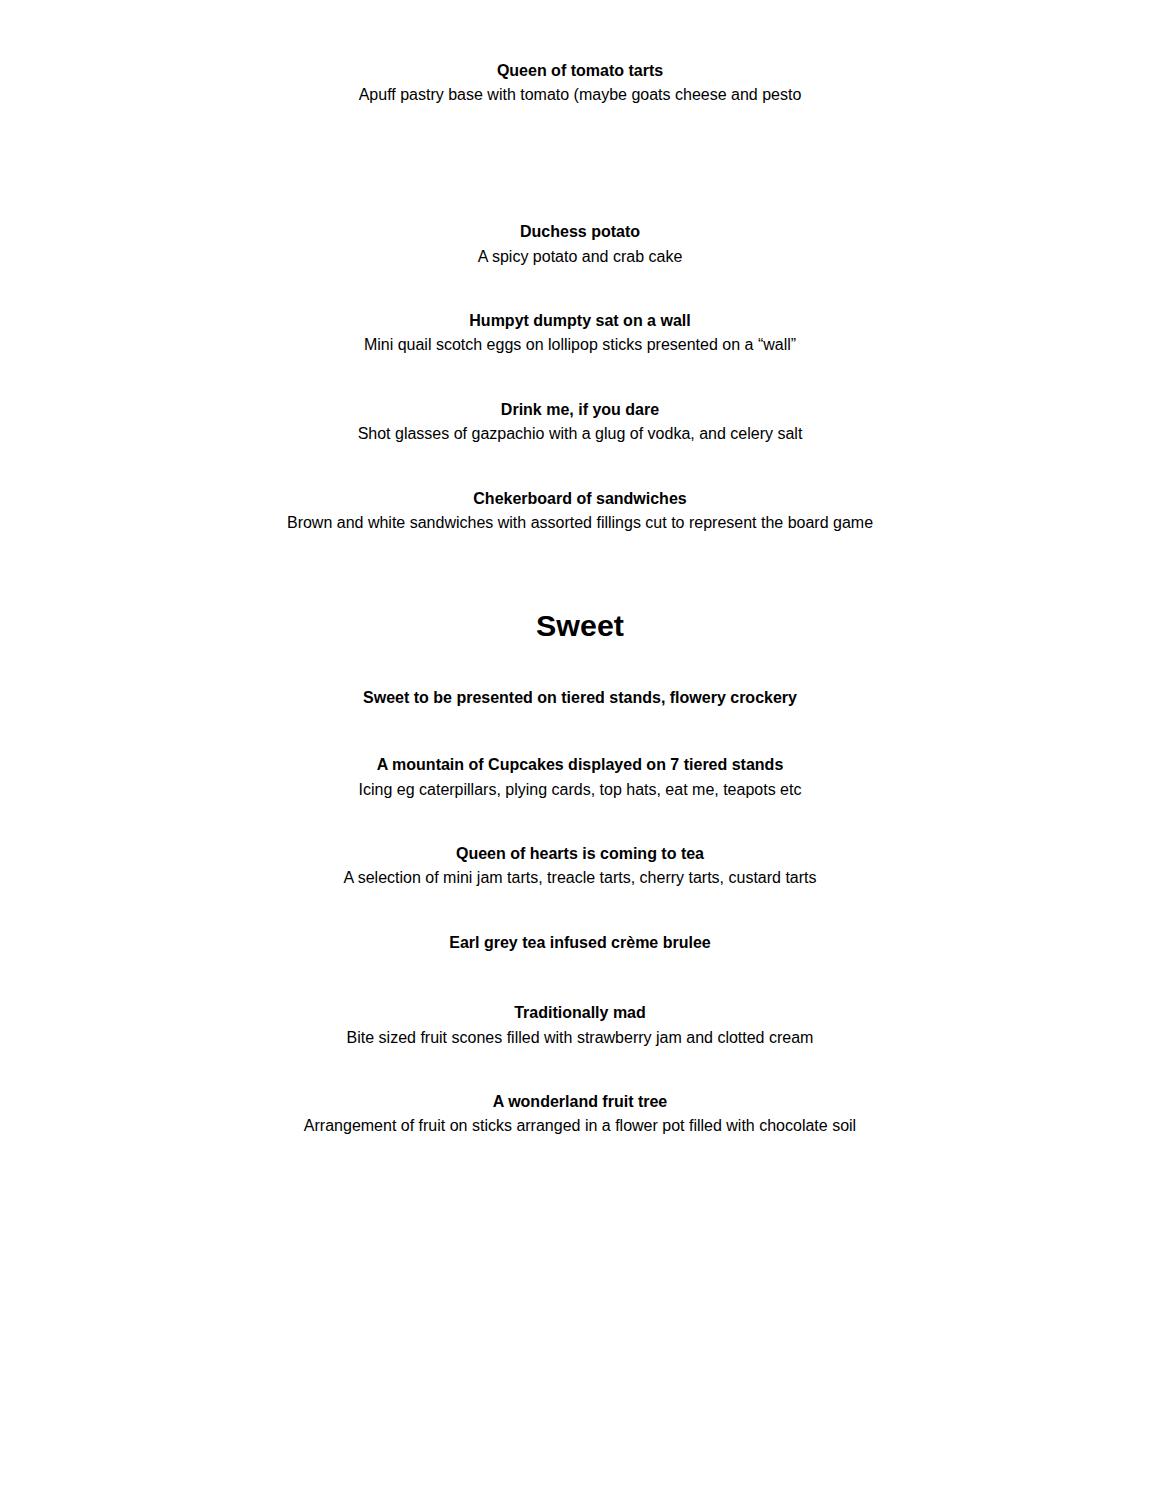Queen of tomato tarts
Apuff pastry base with tomato (maybe goats cheese and pesto
Duchess potato
A spicy potato and crab cake
Humpyt dumpty sat on a wall
Mini quail scotch eggs on lollipop sticks presented on a “wall”
Drink me, if you dare
Shot glasses of gazpachio with a glug of vodka, and celery salt
Chekerboard of sandwiches
Brown and white sandwiches with assorted fillings cut to represent the board game
Sweet
Sweet to be presented on tiered stands, flowery crockery
A mountain of Cupcakes displayed on 7 tiered stands
Icing eg caterpillars, plying cards, top hats, eat me, teapots etc
Queen of hearts is coming to tea
A selection of mini jam tarts, treacle tarts, cherry tarts, custard tarts
Earl grey tea infused crème brulee
Traditionally mad
Bite sized fruit scones filled with strawberry jam and clotted cream
A wonderland fruit tree
Arrangement of fruit on sticks arranged in a flower pot filled with chocolate soil